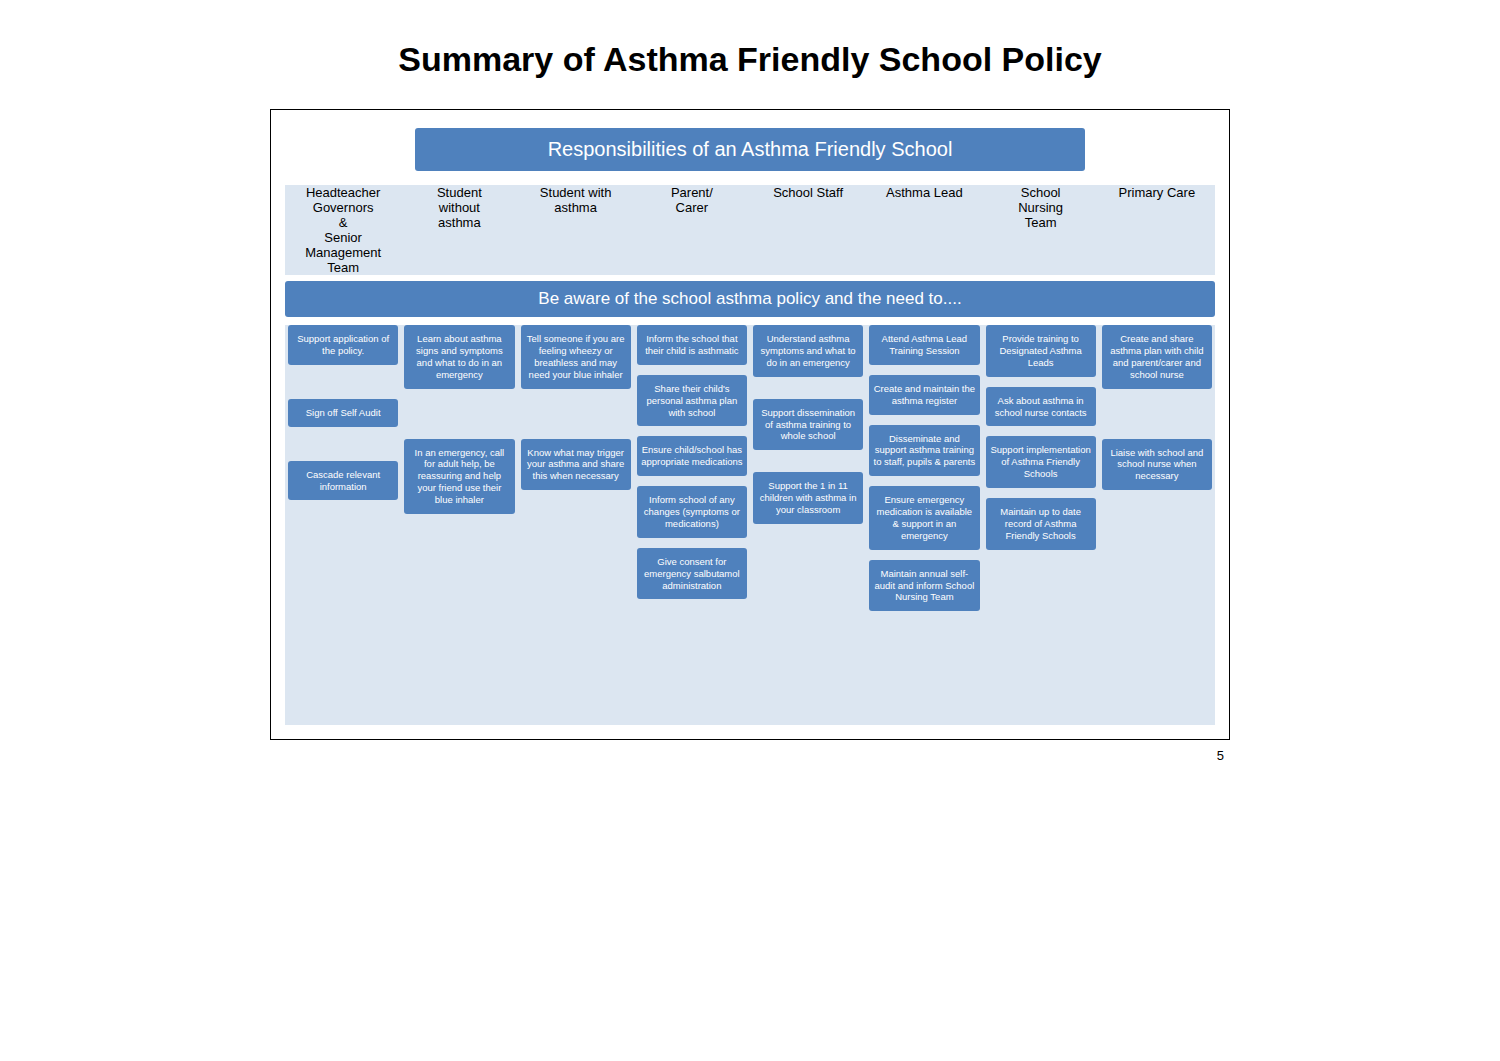Summary of Asthma Friendly School Policy
Responsibilities of an Asthma Friendly School
| Headteacher Governors & Senior Management Team | Student without asthma | Student with asthma | Parent/ Carer | School Staff | Asthma Lead | School Nursing Team | Primary Care |
Be aware of the school asthma policy and the need to....
| Support application of the policy. Sign off Self Audit Cascade relevant information | Learn about asthma signs and symptoms and what to do in an emergency In an emergency, call for adult help, be reassuring and help your friend use their blue inhaler | Tell someone if you are feeling wheezy or breathless and may need your blue inhaler Know what may trigger your asthma and share this when necessary | Inform the school that their child is asthmatic Share their child's personal asthma plan with school Ensure child/school has appropriate medications Inform school of any changes (symptoms or medications) Give consent for emergency salbutamol administration | Understand asthma symptoms and what to do in an emergency Support dissemination of asthma training to whole school Support the 1 in 11 children with asthma in your classroom | Attend Asthma Lead Training Session Create and maintain the asthma register Disseminate and support asthma training to staff, pupils & parents Ensure emergency medication is available & support in an emergency Maintain annual self-audit and inform School Nursing Team | Provide training to Designated Asthma Leads Ask about asthma in school nurse contacts Support implementation of Asthma Friendly Schools Maintain up to date record of Asthma Friendly Schools | Create and share asthma plan with child and parent/carer and school nurse Liaise with school and school nurse when necessary |
5